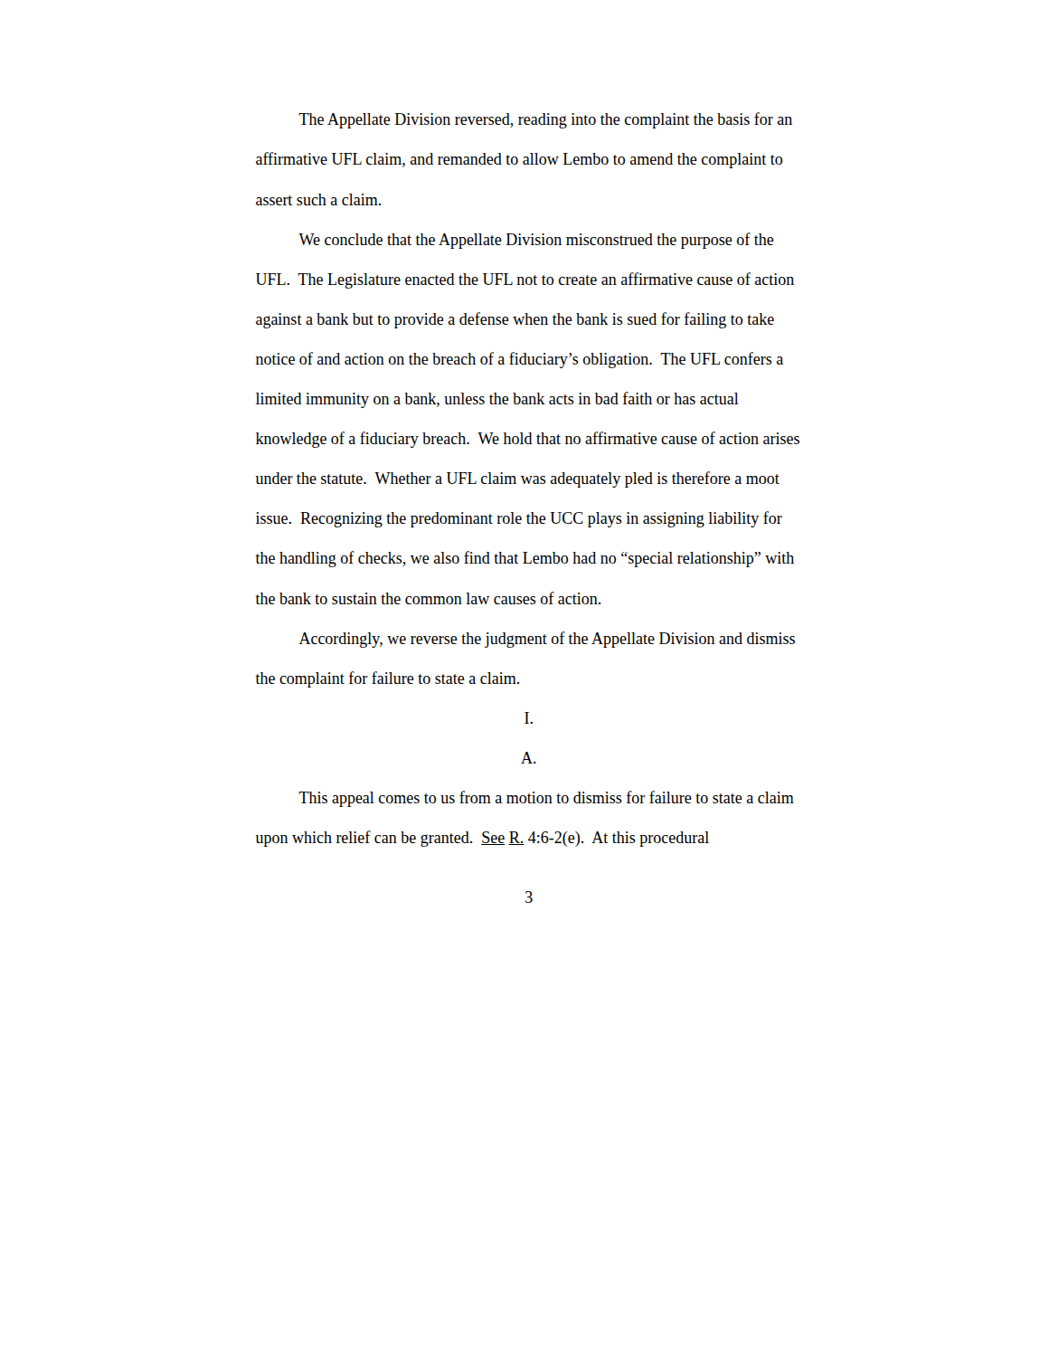The Appellate Division reversed, reading into the complaint the basis for an affirmative UFL claim, and remanded to allow Lembo to amend the complaint to assert such a claim.
We conclude that the Appellate Division misconstrued the purpose of the UFL. The Legislature enacted the UFL not to create an affirmative cause of action against a bank but to provide a defense when the bank is sued for failing to take notice of and action on the breach of a fiduciary’s obligation. The UFL confers a limited immunity on a bank, unless the bank acts in bad faith or has actual knowledge of a fiduciary breach. We hold that no affirmative cause of action arises under the statute. Whether a UFL claim was adequately pled is therefore a moot issue. Recognizing the predominant role the UCC plays in assigning liability for the handling of checks, we also find that Lembo had no “special relationship” with the bank to sustain the common law causes of action.
Accordingly, we reverse the judgment of the Appellate Division and dismiss the complaint for failure to state a claim.
I.
A.
This appeal comes to us from a motion to dismiss for failure to state a claim upon which relief can be granted. See R. 4:6-2(e). At this procedural
3